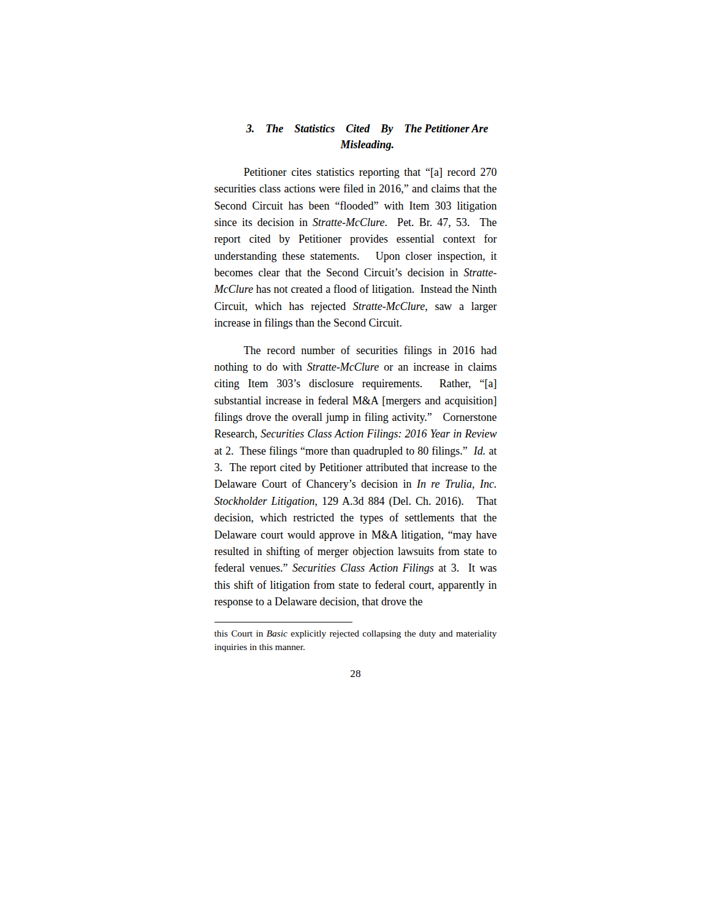3. The Statistics Cited By The Petitioner Are Misleading.
Petitioner cites statistics reporting that “[a] record 270 securities class actions were filed in 2016,” and claims that the Second Circuit has been “flooded” with Item 303 litigation since its decision in Stratte-McClure. Pet. Br. 47, 53. The report cited by Petitioner provides essential context for understanding these statements. Upon closer inspection, it becomes clear that the Second Circuit’s decision in Stratte-McClure has not created a flood of litigation. Instead the Ninth Circuit, which has rejected Stratte-McClure, saw a larger increase in filings than the Second Circuit.
The record number of securities filings in 2016 had nothing to do with Stratte-McClure or an increase in claims citing Item 303’s disclosure requirements. Rather, “[a] substantial increase in federal M&A [mergers and acquisition] filings drove the overall jump in filing activity.” Cornerstone Research, Securities Class Action Filings: 2016 Year in Review at 2. These filings “more than quadrupled to 80 filings.” Id. at 3. The report cited by Petitioner attributed that increase to the Delaware Court of Chancery’s decision in In re Trulia, Inc. Stockholder Litigation, 129 A.3d 884 (Del. Ch. 2016). That decision, which restricted the types of settlements that the Delaware court would approve in M&A litigation, “may have resulted in shifting of merger objection lawsuits from state to federal venues.” Securities Class Action Filings at 3. It was this shift of litigation from state to federal court, apparently in response to a Delaware decision, that drove the
this Court in Basic explicitly rejected collapsing the duty and materiality inquiries in this manner.
28